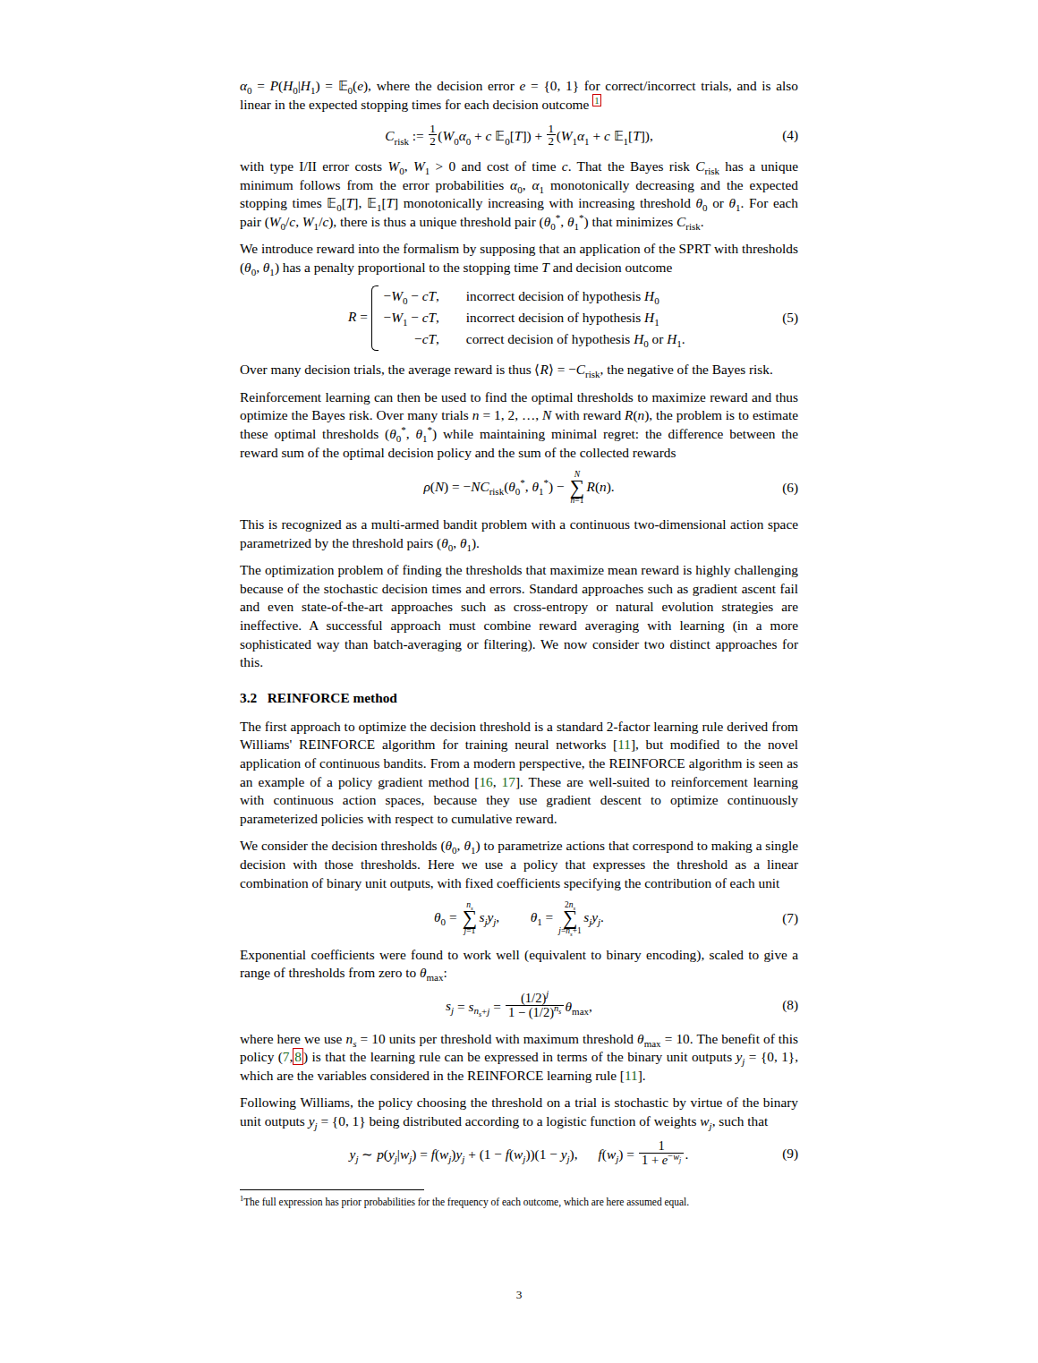α0 = P(H0|H1) = 𝔼0(e), where the decision error e = {0, 1} for correct/incorrect trials, and is also linear in the expected stopping times for each decision outcome 1
Crisk := 12(W0α0 + c 𝔼0[T]) + 12(W1α1 + c 𝔼1[T]), (4)
with type I/II error costs W0, W1 > 0 and cost of time c. That the Bayes risk Crisk has a unique minimum follows from the error probabilities α0, α1 monotonically decreasing and the expected stopping times 𝔼0[T], 𝔼1[T] monotonically increasing with increasing threshold θ0 or θ1. For each pair (W0/c, W1/c), there is thus a unique threshold pair (θ0*, θ1*) that minimizes Crisk.
We introduce reward into the formalism by supposing that an application of the SPRT with thresholds (θ0, θ1) has a penalty proportional to the stopping time T and decision outcome
R =
| − W 0 − cT , | incorrect decision of hypothesis H 0 |
| − W 1 − cT , | incorrect decision of hypothesis H 1 |
| − cT , | correct decision of hypothesis H 0 or H 1 . |
(5)
Over many decision trials, the average reward is thus ⟨R⟩ = −Crisk, the negative of the Bayes risk.
Reinforcement learning can then be used to find the optimal thresholds to maximize reward and thus optimize the Bayes risk. Over many trials n = 1, 2, …, N with reward R(n), the problem is to estimate these optimal thresholds (θ0*, θ1*) while maintaining minimal regret: the difference between the reward sum of the optimal decision policy and the sum of the collected rewards
ρ(N) = −NCrisk(θ0*, θ1*) − N∑n=1 R(n). (6)
This is recognized as a multi-armed bandit problem with a continuous two-dimensional action space parametrized by the threshold pairs (θ0, θ1).
The optimization problem of finding the thresholds that maximize mean reward is highly challenging because of the stochastic decision times and errors. Standard approaches such as gradient ascent fail and even state-of-the-art approaches such as cross-entropy or natural evolution strategies are ineffective. A successful approach must combine reward averaging with learning (in a more sophisticated way than batch-averaging or filtering). We now consider two distinct approaches for this.
3.2 REINFORCE method
The first approach to optimize the decision threshold is a standard 2-factor learning rule derived from Williams' REINFORCE algorithm for training neural networks [11], but modified to the novel application of continuous bandits. From a modern perspective, the REINFORCE algorithm is seen as an example of a policy gradient method [16, 17]. These are well-suited to reinforcement learning with continuous action spaces, because they use gradient descent to optimize continuously parameterized policies with respect to cumulative reward.
We consider the decision thresholds (θ0, θ1) to parametrize actions that correspond to making a single decision with those thresholds. Here we use a policy that expresses the threshold as a linear combination of binary unit outputs, with fixed coefficients specifying the contribution of each unit
θ0 = ns∑j=1 sjyj, θ1 = 2ns∑j=ns+1 sjyj. (7)
Exponential coefficients were found to work well (equivalent to binary encoding), scaled to give a range of thresholds from zero to θmax:
sj = sns+j = (1/2)j 1 − (1/2)ns θmax, (8)
where here we use ns = 10 units per threshold with maximum threshold θmax = 10. The benefit of this policy (7,8) is that the learning rule can be expressed in terms of the binary unit outputs yj = {0, 1}, which are the variables considered in the REINFORCE learning rule [11].
Following Williams, the policy choosing the threshold on a trial is stochastic by virtue of the binary unit outputs yj = {0, 1} being distributed according to a logistic function of weights wj, such that
yj ∼ p(yj|wj) = f(wj)yj + (1 − f(wj))(1 − yj), f(wj) = 11 + e−wj. (9)
1The full expression has prior probabilities for the frequency of each outcome, which are here assumed equal.
3